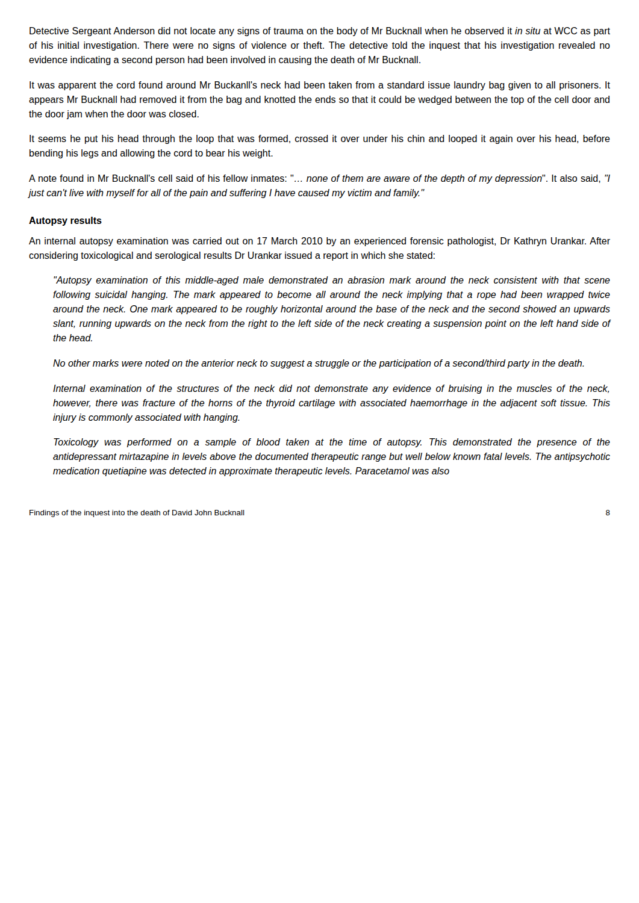Detective Sergeant Anderson did not locate any signs of trauma on the body of Mr Bucknall when he observed it in situ at WCC as part of his initial investigation. There were no signs of violence or theft. The detective told the inquest that his investigation revealed no evidence indicating a second person had been involved in causing the death of Mr Bucknall.
It was apparent the cord found around Mr Buckanll's neck had been taken from a standard issue laundry bag given to all prisoners. It appears Mr Bucknall had removed it from the bag and knotted the ends so that it could be wedged between the top of the cell door and the door jam when the door was closed.
It seems he put his head through the loop that was formed, crossed it over under his chin and looped it again over his head, before bending his legs and allowing the cord to bear his weight.
A note found in Mr Bucknall's cell said of his fellow inmates: "… none of them are aware of the depth of my depression". It also said, "I just can't live with myself for all of the pain and suffering I have caused my victim and family."
Autopsy results
An internal autopsy examination was carried out on 17 March 2010 by an experienced forensic pathologist, Dr Kathryn Urankar. After considering toxicological and serological results Dr Urankar issued a report in which she stated:
"Autopsy examination of this middle-aged male demonstrated an abrasion mark around the neck consistent with that scene following suicidal hanging. The mark appeared to become all around the neck implying that a rope had been wrapped twice around the neck. One mark appeared to be roughly horizontal around the base of the neck and the second showed an upwards slant, running upwards on the neck from the right to the left side of the neck creating a suspension point on the left hand side of the head.
No other marks were noted on the anterior neck to suggest a struggle or the participation of a second/third party in the death.
Internal examination of the structures of the neck did not demonstrate any evidence of bruising in the muscles of the neck, however, there was fracture of the horns of the thyroid cartilage with associated haemorrhage in the adjacent soft tissue. This injury is commonly associated with hanging.
Toxicology was performed on a sample of blood taken at the time of autopsy. This demonstrated the presence of the antidepressant mirtazapine in levels above the documented therapeutic range but well below known fatal levels. The antipsychotic medication quetiapine was detected in approximate therapeutic levels. Paracetamol was also
Findings of the inquest into the death of David John Bucknall 8